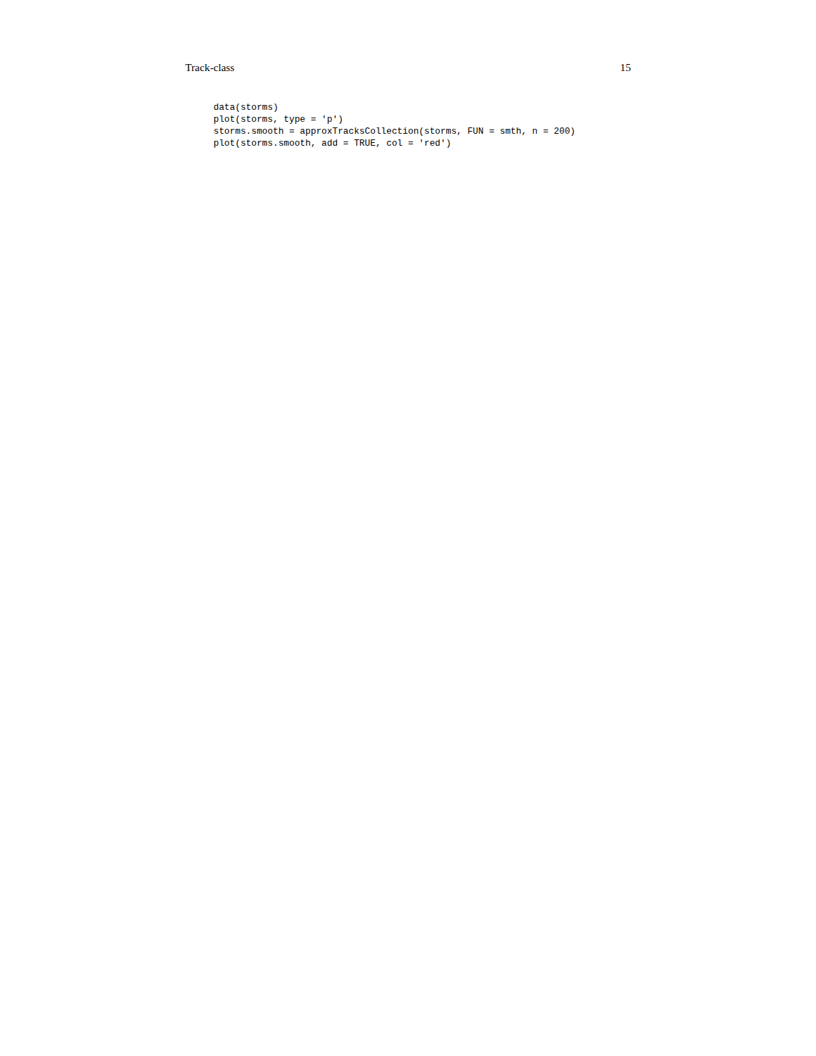Track-class 15
data(storms)
plot(storms, type = 'p')
storms.smooth = approxTracksCollection(storms, FUN = smth, n = 200)
plot(storms.smooth, add = TRUE, col = 'red')